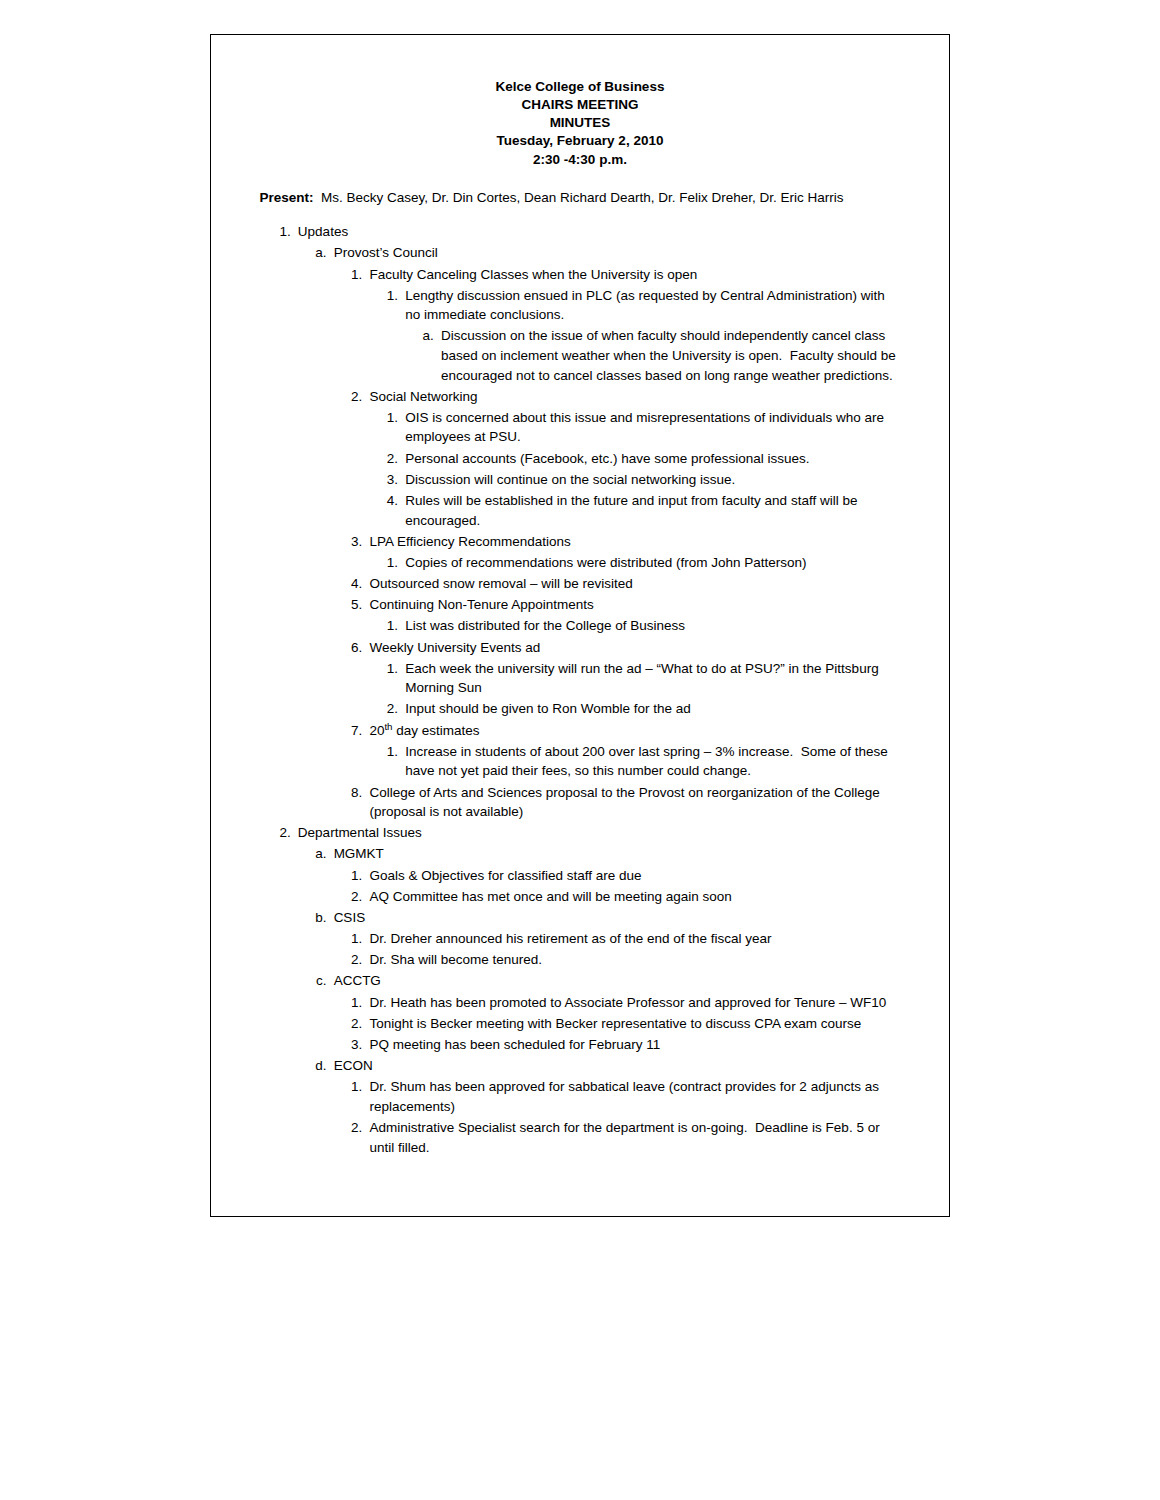Kelce College of Business
CHAIRS MEETING
MINUTES
Tuesday, February 2, 2010
2:30 -4:30 p.m.
Present: Ms. Becky Casey, Dr. Din Cortes, Dean Richard Dearth, Dr. Felix Dreher, Dr. Eric Harris
Updates
Provost’s Council
Faculty Canceling Classes when the University is open
Lengthy discussion ensued in PLC (as requested by Central Administration) with no immediate conclusions.
Discussion on the issue of when faculty should independently cancel class based on inclement weather when the University is open. Faculty should be encouraged not to cancel classes based on long range weather predictions.
Social Networking
OIS is concerned about this issue and misrepresentations of individuals who are employees at PSU.
Personal accounts (Facebook, etc.) have some professional issues.
Discussion will continue on the social networking issue.
Rules will be established in the future and input from faculty and staff will be encouraged.
LPA Efficiency Recommendations
Copies of recommendations were distributed (from John Patterson)
Outsourced snow removal – will be revisited
Continuing Non-Tenure Appointments
List was distributed for the College of Business
Weekly University Events ad
Each week the university will run the ad – “What to do at PSU?” in the Pittsburg Morning Sun
Input should be given to Ron Womble for the ad
20th day estimates
Increase in students of about 200 over last spring – 3% increase. Some of these have not yet paid their fees, so this number could change.
College of Arts and Sciences proposal to the Provost on reorganization of the College (proposal is not available)
Departmental Issues
MGMKT
Goals & Objectives for classified staff are due
AQ Committee has met once and will be meeting again soon
CSIS
Dr. Dreher announced his retirement as of the end of the fiscal year
Dr. Sha will become tenured.
ACCTG
Dr. Heath has been promoted to Associate Professor and approved for Tenure – WF10
Tonight is Becker meeting with Becker representative to discuss CPA exam course
PQ meeting has been scheduled for February 11
ECON
Dr. Shum has been approved for sabbatical leave (contract provides for 2 adjuncts as replacements)
Administrative Specialist search for the department is on-going. Deadline is Feb. 5 or until filled.